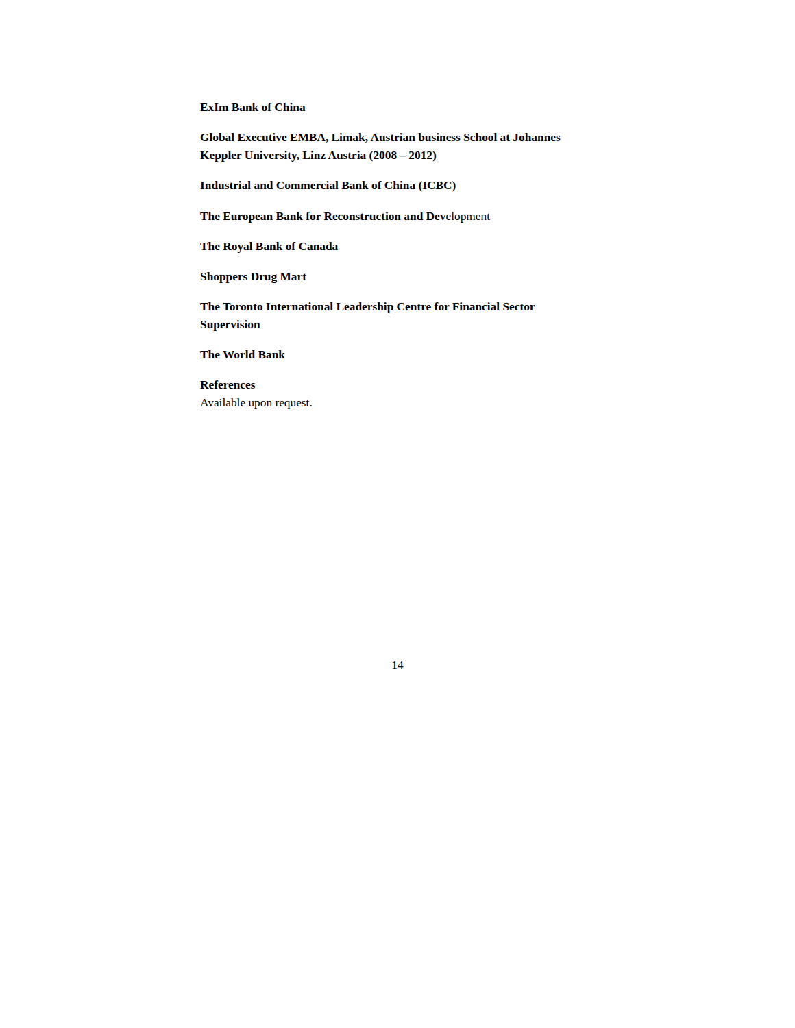ExIm Bank of China
Global Executive EMBA, Limak, Austrian business School at Johannes Keppler University, Linz Austria (2008 – 2012)
Industrial and Commercial Bank of China (ICBC)
The European Bank for Reconstruction and Development
The Royal Bank of Canada
Shoppers Drug Mart
The Toronto International Leadership Centre for Financial Sector Supervision
The World Bank
References
Available upon request.
14